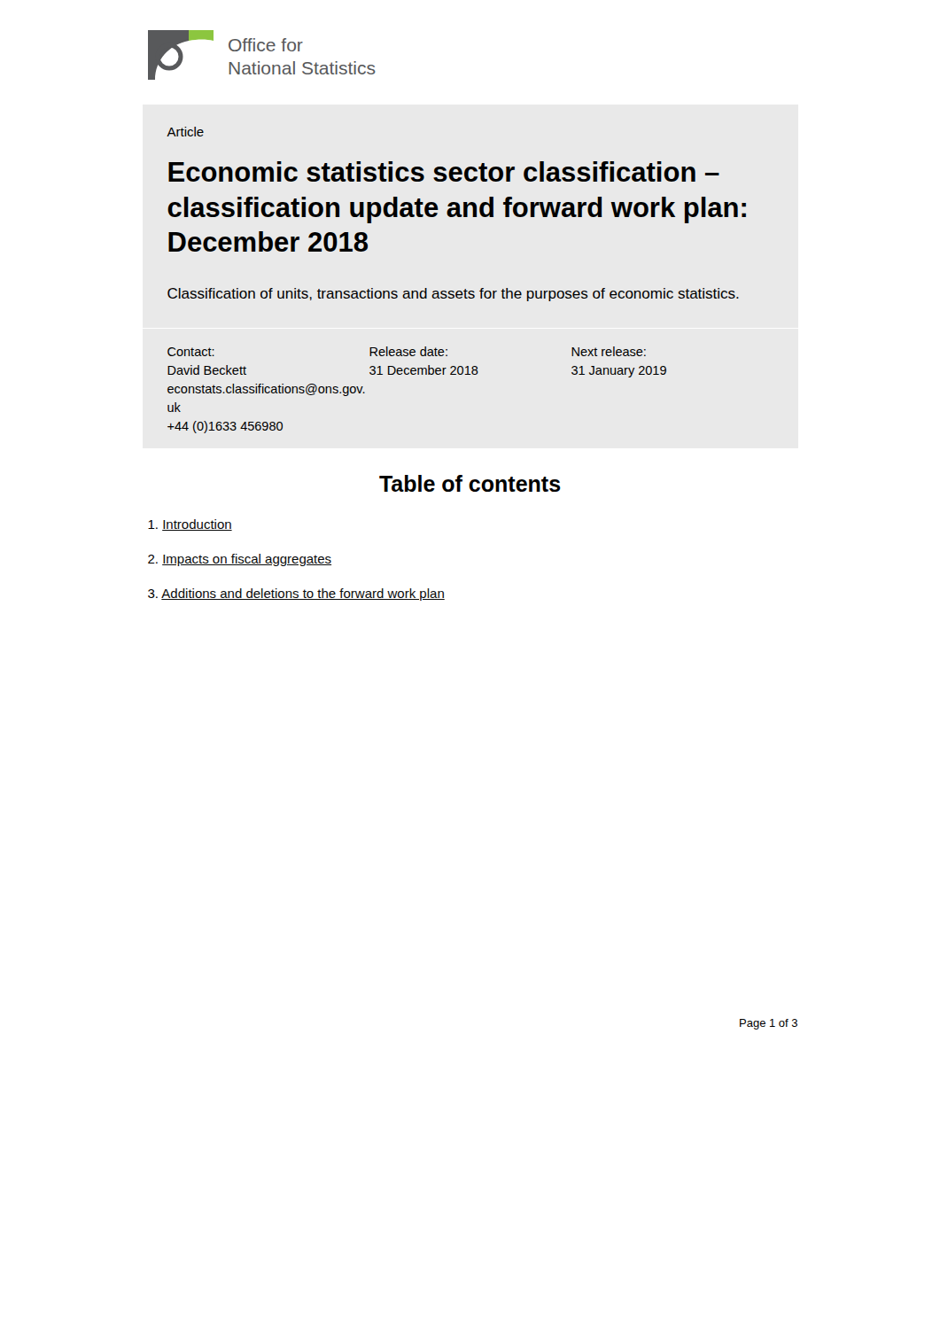Office for National Statistics
Article
Economic statistics sector classification – classification update and forward work plan: December 2018
Classification of units, transactions and assets for the purposes of economic statistics.
Contact:
David Beckett
econstats.classifications@ons.gov.uk
+44 (0)1633 456980
Release date:
31 December 2018
Next release:
31 January 2019
Table of contents
Introduction
Impacts on fiscal aggregates
Additions and deletions to the forward work plan
Page 1 of 3